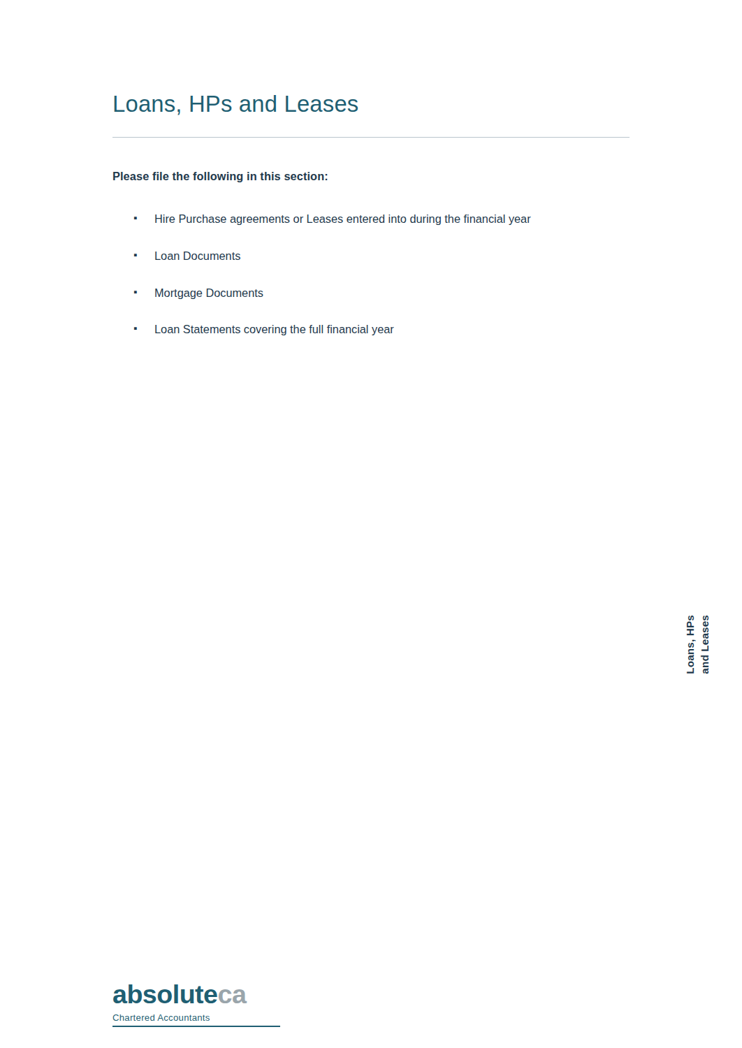Loans, HPs and Leases
Please file the following in this section:
Hire Purchase agreements or Leases entered into during the financial year
Loan Documents
Mortgage Documents
Loan Statements covering the full financial year
Loans, HPs
and Leases
absolute ca
Chartered Accountants